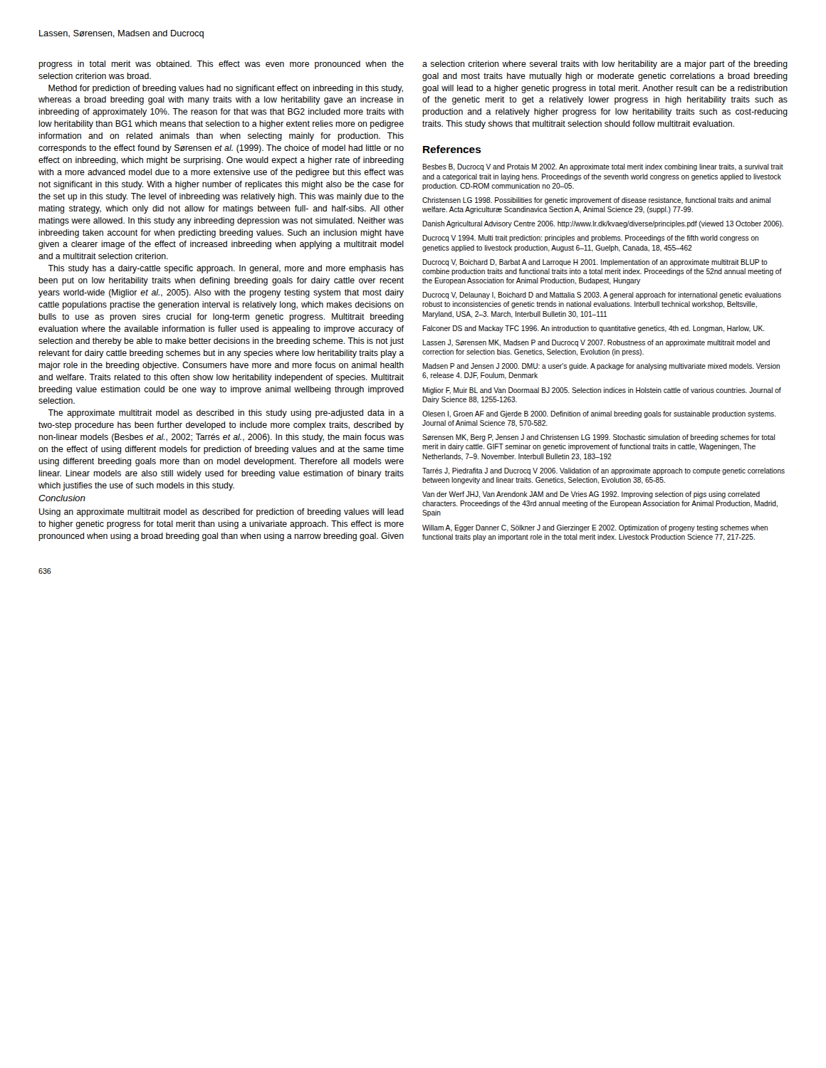Lassen, Sørensen, Madsen and Ducrocq
progress in total merit was obtained. This effect was even more pronounced when the selection criterion was broad.
Method for prediction of breeding values had no significant effect on inbreeding in this study, whereas a broad breeding goal with many traits with a low heritability gave an increase in inbreeding of approximately 10%. The reason for that was that BG2 included more traits with low heritability than BG1 which means that selection to a higher extent relies more on pedigree information and on related animals than when selecting mainly for production. This corresponds to the effect found by Sørensen et al. (1999). The choice of model had little or no effect on inbreeding, which might be surprising. One would expect a higher rate of inbreeding with a more advanced model due to a more extensive use of the pedigree but this effect was not significant in this study. With a higher number of replicates this might also be the case for the set up in this study. The level of inbreeding was relatively high. This was mainly due to the mating strategy, which only did not allow for matings between full- and half-sibs. All other matings were allowed. In this study any inbreeding depression was not simulated. Neither was inbreeding taken account for when predicting breeding values. Such an inclusion might have given a clearer image of the effect of increased inbreeding when applying a multitrait model and a multitrait selection criterion.
This study has a dairy-cattle specific approach. In general, more and more emphasis has been put on low heritability traits when defining breeding goals for dairy cattle over recent years world-wide (Miglior et al., 2005). Also with the progeny testing system that most dairy cattle populations practise the generation interval is relatively long, which makes decisions on bulls to use as proven sires crucial for long-term genetic progress. Multitrait breeding evaluation where the available information is fuller used is appealing to improve accuracy of selection and thereby be able to make better decisions in the breeding scheme. This is not just relevant for dairy cattle breeding schemes but in any species where low heritability traits play a major role in the breeding objective. Consumers have more and more focus on animal health and welfare. Traits related to this often show low heritability independent of species. Multitrait breeding value estimation could be one way to improve animal wellbeing through improved selection.
The approximate multitrait model as described in this study using pre-adjusted data in a two-step procedure has been further developed to include more complex traits, described by non-linear models (Besbes et al., 2002; Tarrés et al., 2006). In this study, the main focus was on the effect of using different models for prediction of breeding values and at the same time using different breeding goals more than on model development. Therefore all models were linear. Linear models are also still widely used for breeding value estimation of binary traits which justifies the use of such models in this study.
Conclusion
Using an approximate multitrait model as described for prediction of breeding values will lead to higher genetic progress for total merit than using a univariate approach. This effect is more pronounced when using a broad breeding goal than when using a narrow breeding goal. Given a selection criterion where several traits with low heritability are a major part of the breeding goal and most traits have mutually high or moderate genetic correlations a broad breeding goal will lead to a higher genetic progress in total merit. Another result can be a redistribution of the genetic merit to get a relatively lower progress in high heritability traits such as production and a relatively higher progress for low heritability traits such as cost-reducing traits. This study shows that multitrait selection should follow multitrait evaluation.
References
Besbes B, Ducrocq V and Protais M 2002. An approximate total merit index combining linear traits, a survival trait and a categorical trait in laying hens. Proceedings of the seventh world congress on genetics applied to livestock production. CD-ROM communication no 20–05.
Christensen LG 1998. Possibilities for genetic improvement of disease resistance, functional traits and animal welfare. Acta Agriculturæ Scandinavica Section A, Animal Science 29, (suppl.) 77-99.
Danish Agricultural Advisory Centre 2006. http://www.lr.dk/kvaeg/diverse/principles.pdf (viewed 13 October 2006).
Ducrocq V 1994. Multi trait prediction: principles and problems. Proceedings of the fifth world congress on genetics applied to livestock production, August 6–11, Guelph, Canada, 18, 455–462
Ducrocq V, Boichard D, Barbat A and Larroque H 2001. Implementation of an approximate multitrait BLUP to combine production traits and functional traits into a total merit index. Proceedings of the 52nd annual meeting of the European Association for Animal Production, Budapest, Hungary
Ducrocq V, Delaunay I, Boichard D and Mattalia S 2003. A general approach for international genetic evaluations robust to inconsistencies of genetic trends in national evaluations. Interbull technical workshop, Beltsville, Maryland, USA, 2–3. March, Interbull Bulletin 30, 101–111
Falconer DS and Mackay TFC 1996. An introduction to quantitative genetics, 4th ed. Longman, Harlow, UK.
Lassen J, Sørensen MK, Madsen P and Ducrocq V 2007. Robustness of an approximate multitrait model and correction for selection bias. Genetics, Selection, Evolution (in press).
Madsen P and Jensen J 2000. DMU: a user's guide. A package for analysing multivariate mixed models. Version 6, release 4. DJF, Foulum, Denmark
Miglior F, Muir BL and Van Doormaal BJ 2005. Selection indices in Holstein cattle of various countries. Journal of Dairy Science 88, 1255-1263.
Olesen I, Groen AF and Gjerde B 2000. Definition of animal breeding goals for sustainable production systems. Journal of Animal Science 78, 570-582.
Sørensen MK, Berg P, Jensen J and Christensen LG 1999. Stochastic simulation of breeding schemes for total merit in dairy cattle. GIFT seminar on genetic improvement of functional traits in cattle, Wageningen, The Netherlands, 7–9. November. Interbull Bulletin 23, 183–192
Tarrés J, Piedrafita J and Ducrocq V 2006. Validation of an approximate approach to compute genetic correlations between longevity and linear traits. Genetics, Selection, Evolution 38, 65-85.
Van der Werf JHJ, Van Arendonk JAM and De Vries AG 1992. Improving selection of pigs using correlated characters. Proceedings of the 43rd annual meeting of the European Association for Animal Production, Madrid, Spain
Willam A, Egger Danner C, Sölkner J and Gierzinger E 2002. Optimization of progeny testing schemes when functional traits play an important role in the total merit index. Livestock Production Science 77, 217-225.
636